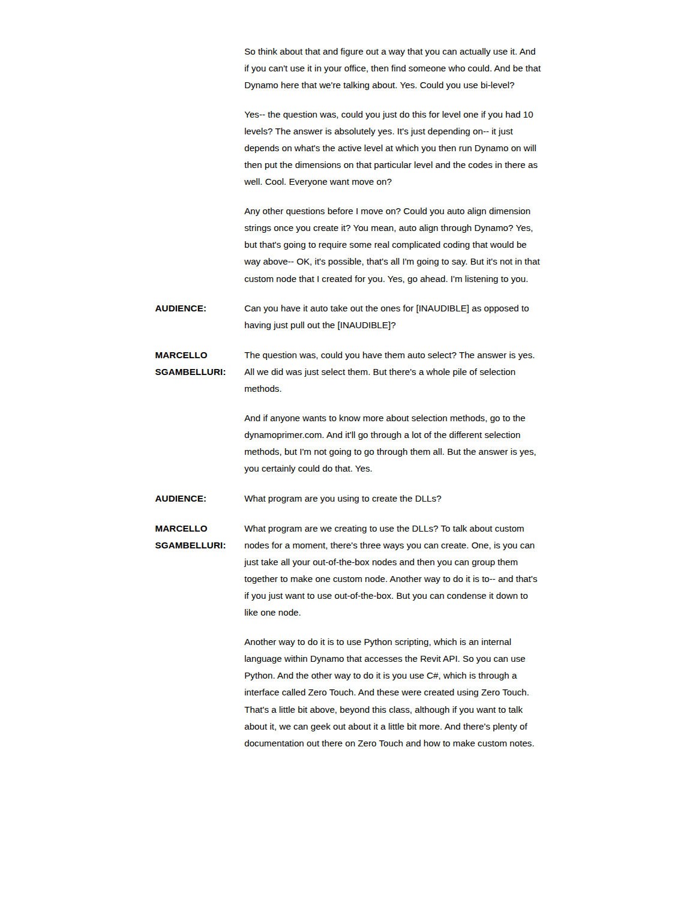Marcello Sgambelluri:
So think about that and figure out a way that you can actually use it. And if you can't use it in your office, then find someone who could. And be that Dynamo here that we're talking about. Yes. Could you use bi-level?
Yes-- the question was, could you just do this for level one if you had 10 levels? The answer is absolutely yes. It's just depending on-- it just depends on what's the active level at which you then run Dynamo on will then put the dimensions on that particular level and the codes in there as well. Cool. Everyone want move on?
Any other questions before I move on? Could you auto align dimension strings once you create it? You mean, auto align through Dynamo? Yes, but that's going to require some real complicated coding that would be way above-- OK, it's possible, that's all I'm going to say. But it's not in that custom node that I created for you. Yes, go ahead. I'm listening to you.
Audience:
Can you have it auto take out the ones for [INAUDIBLE] as opposed to having just pull out the [INAUDIBLE]?
Marcello Sgambelluri:
The question was, could you have them auto select? The answer is yes. All we did was just select them. But there's a whole pile of selection methods.
And if anyone wants to know more about selection methods, go to the dynamoprimer.com. And it'll go through a lot of the different selection methods, but I'm not going to go through them all. But the answer is yes, you certainly could do that. Yes.
Audience:
What program are you using to create the DLLs?
Marcello Sgambelluri:
What program are we creating to use the DLLs? To talk about custom nodes for a moment, there's three ways you can create. One, is you can just take all your out-of-the-box nodes and then you can group them together to make one custom node. Another way to do it is to-- and that's if you just want to use out-of-the-box. But you can condense it down to like one node.
Another way to do it is to use Python scripting, which is an internal language within Dynamo that accesses the Revit API. So you can use Python. And the other way to do it is you use C#, which is through a interface called Zero Touch. And these were created using Zero Touch. That's a little bit above, beyond this class, although if you want to talk about it, we can geek out about it a little bit more. And there's plenty of documentation out there on Zero Touch and how to make custom notes.